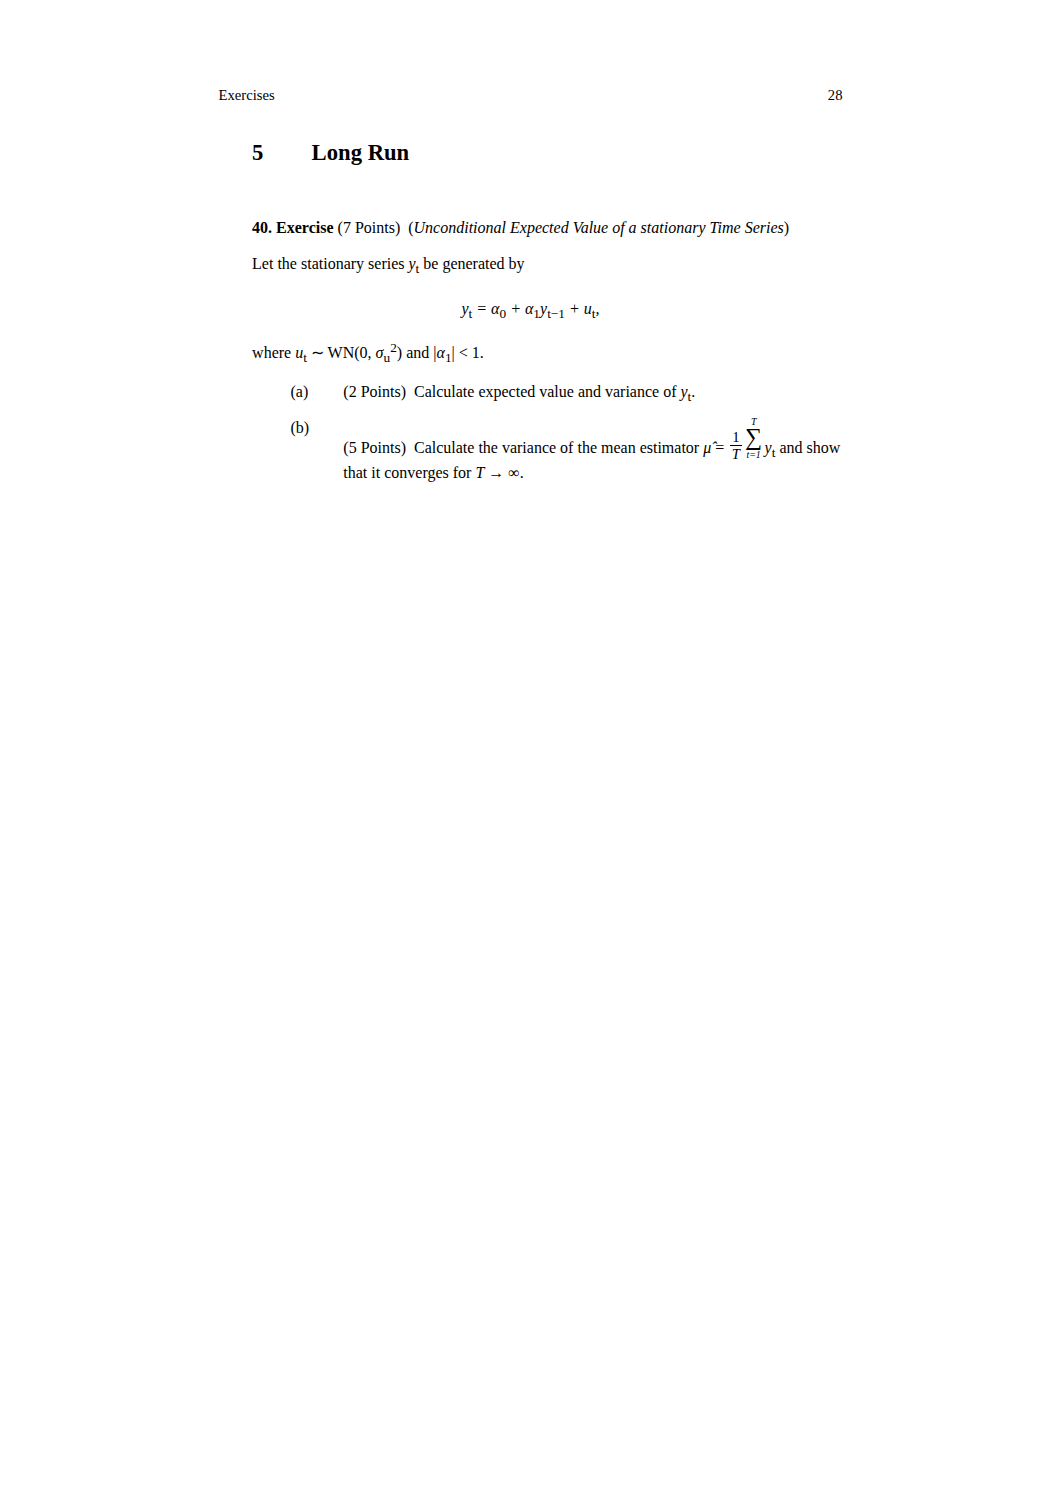Exercises
28
5 Long Run
40. Exercise (7 Points) (Unconditional Expected Value of a stationary Time Series)
Let the stationary series yt be generated by
yt = α0 + α1yt−1 + ut,
where ut ∼ WN(0, σu2) and |α1| < 1.
(a) (2 Points) Calculate expected value and variance of yt.
(b) (5 Points) Calculate the variance of the mean estimator μ̂ = 1 T T∑t=1 yt and show that it converges for T → ∞.